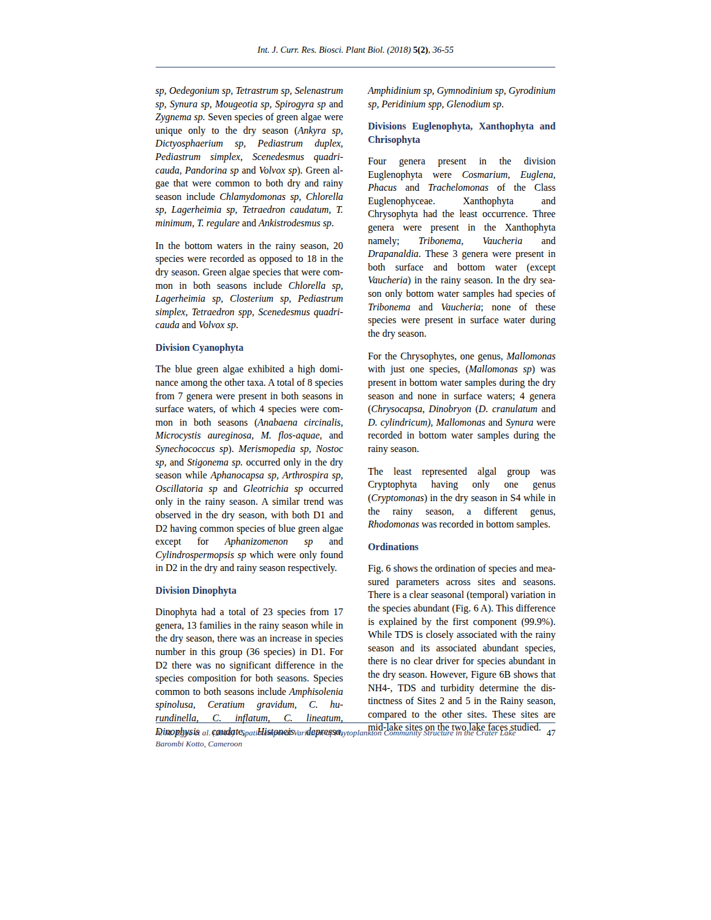Int. J. Curr. Res. Biosci. Plant Biol. (2018) 5(2), 36-55
sp, Oedegonium sp, Tetrastrum sp, Selenastrum sp, Synura sp, Mougeotia sp, Spirogyra sp and Zygnema sp. Seven species of green algae were unique only to the dry season (Ankyra sp, Dictyosphaerium sp, Pediastrum duplex, Pediastrum simplex, Scenedesmus quadricauda, Pandorina sp and Volvox sp). Green algae that were common to both dry and rainy season include Chlamydomonas sp, Chlorella sp, Lagerheimia sp, Tetraedron caudatum, T. minimum, T. regulare and Ankistrodesmus sp.
In the bottom waters in the rainy season, 20 species were recorded as opposed to 18 in the dry season. Green algae species that were common in both seasons include Chlorella sp, Lagerheimia sp, Closterium sp, Pediastrum simplex, Tetraedron spp, Scenedesmus quadricauda and Volvox sp.
Division Cyanophyta
The blue green algae exhibited a high dominance among the other taxa. A total of 8 species from 7 genera were present in both seasons in surface waters, of which 4 species were common in both seasons (Anabaena circinalis, Microcystis aureginosa, M. flos-aquae, and Synechococcus sp). Merismopedia sp, Nostoc sp, and Stigonema sp. occurred only in the dry season while Aphanocapsa sp, Arthrospira sp, Oscillatoria sp and Gleotrichia sp occurred only in the rainy season. A similar trend was observed in the dry season, with both D1 and D2 having common species of blue green algae except for Aphanizomenon sp and Cylindrospermopsis sp which were only found in D2 in the dry and rainy season respectively.
Division Dinophyta
Dinophyta had a total of 23 species from 17 genera, 13 families in the rainy season while in the dry season, there was an increase in species number in this group (36 species) in D1. For D2 there was no significant difference in the species composition for both seasons. Species common to both seasons include Amphisolenia spinolusa, Ceratium gravidum, C. hurundinella, C. inflatum, C. lineatum, Dinophysis caudate, Histoneis depressa, Amphidinium sp, Gymnodinium sp, Gyrodinium sp, Peridinium spp, Glenodium sp.
Divisions Euglenophyta, Xanthophyta and Chrisophyta
Four genera present in the division Euglenophyta were Cosmarium, Euglena, Phacus and Trachelomonas of the Class Euglenophyceae. Xanthophyta and Chrysophyta had the least occurrence. Three genera were present in the Xanthophyta namely; Tribonema, Vaucheria and Drapanaldia. These 3 genera were present in both surface and bottom water (except Vaucheria) in the rainy season. In the dry season only bottom water samples had species of Tribonema and Vaucheria; none of these species were present in surface water during the dry season.
For the Chrysophytes, one genus, Mallomonas with just one species, (Mallomonas sp) was present in bottom water samples during the dry season and none in surface waters; 4 genera (Chrysocapsa, Dinobryon (D. cranulatum and D. cylindricum), Mallomonas and Synura were recorded in bottom water samples during the rainy season.
The least represented algal group was Cryptophyta having only one genus (Cryptomonas) in the dry season in S4 while in the rainy season, a different genus, Rhodomonas was recorded in bottom samples.
Ordinations
Fig. 6 shows the ordination of species and measured parameters across sites and seasons. There is a clear seasonal (temporal) variation in the species abundant (Fig. 6 A). This difference is explained by the first component (99.9%). While TDS is closely associated with the rainy season and its associated abundant species, there is no clear driver for species abundant in the dry season. However, Figure 6B shows that NH4-, TDS and turbidity determine the distinctness of Sites 2 and 5 in the Rainy season, compared to the other sites. These sites are mid-lake sites on the two lake faces studied.
47 A. M. Egbe et al. (2018) / Spatiotemporal Variation of Phytoplankton Community Structure in the Crater Lake Barombi Kotto, Cameroon